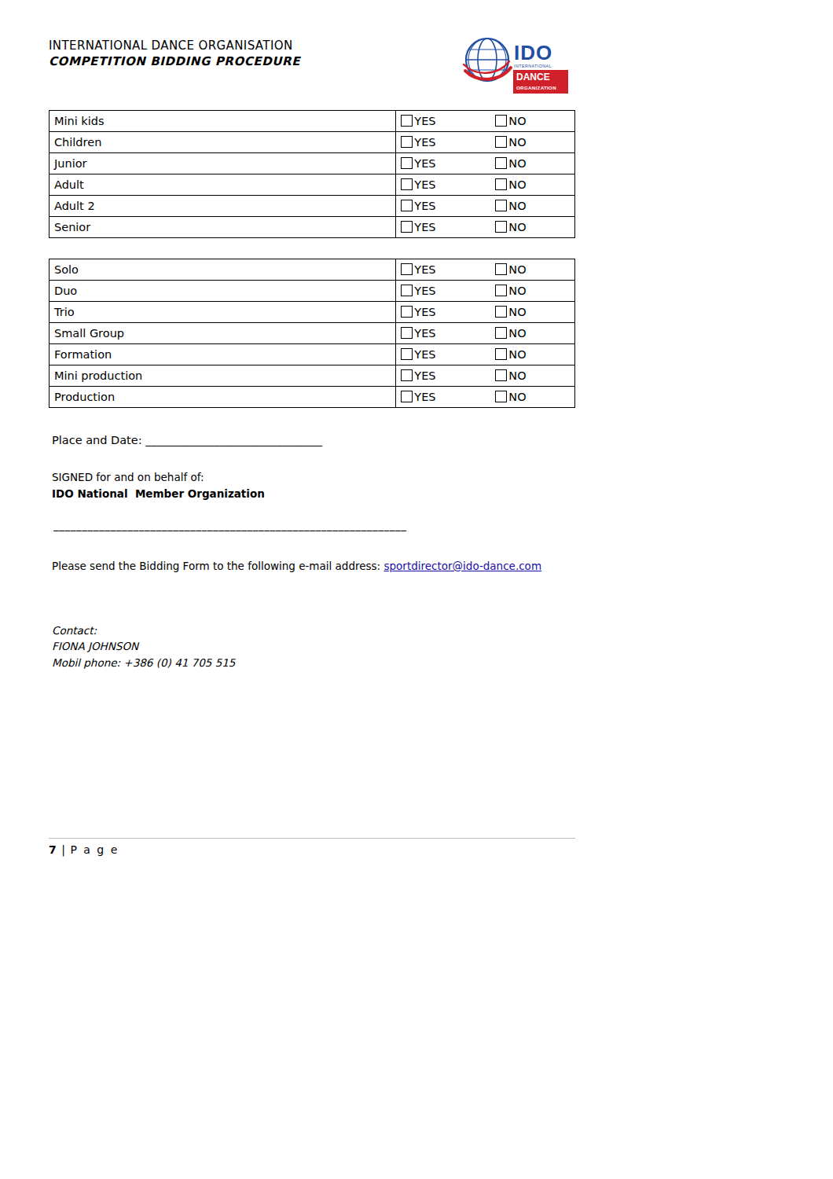INTERNATIONAL DANCE ORGANISATION
COMPETITION BIDDING PROCEDURE
IDO INTERNATIONAL DANCE ORGANIZATION
| Mini kids | YES NO |
| Children | YES NO |
| Junior | YES NO |
| Adult | YES NO |
| Adult 2 | YES NO |
| Senior | YES NO |
| Solo | YES NO |
| Duo | YES NO |
| Trio | YES NO |
| Small Group | YES NO |
| Formation | YES NO |
| Mini production | YES NO |
| Production | YES NO |
Place and Date: _______________________________
SIGNED for and on behalf of:
IDO National Member Organization
______________________________________________________________
Please send the Bidding Form to the following e-mail address: sportdirector@ido-dance.com
Contact:
FIONA JOHNSON
Mobil phone: +386 (0) 41 705 515
7 | P a g e